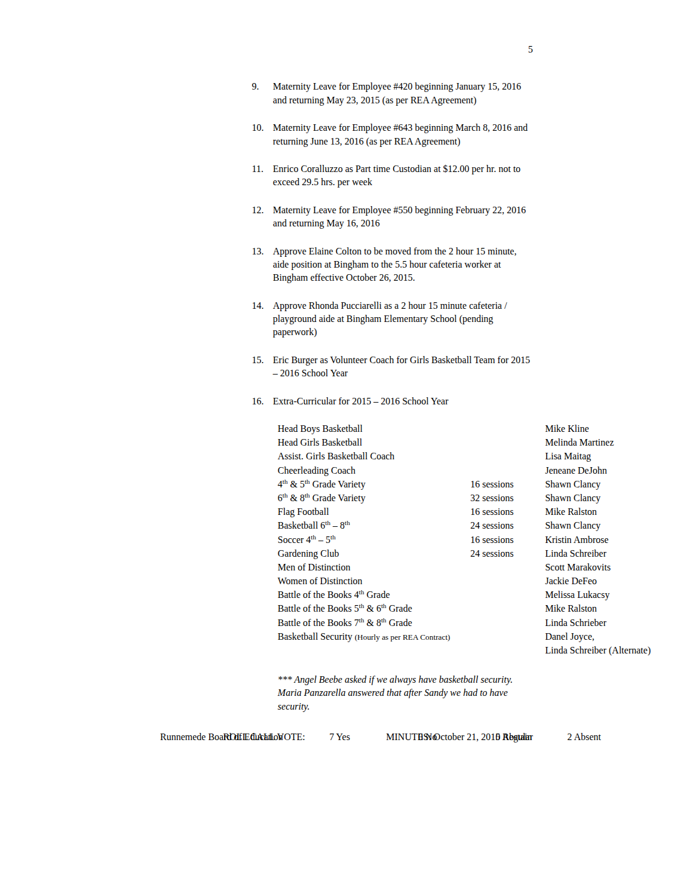5
9. Maternity Leave for Employee #420 beginning January 15, 2016 and returning May 23, 2015 (as per REA Agreement)
10. Maternity Leave for Employee #643 beginning March 8, 2016 and returning June 13, 2016 (as per REA Agreement)
11. Enrico Coralluzzo as Part time Custodian at $12.00 per hr. not to exceed 29.5 hrs. per week
12. Maternity Leave for Employee #550 beginning February 22, 2016 and returning May 16, 2016
13. Approve Elaine Colton to be moved from the 2 hour 15 minute, aide position at Bingham to the 5.5 hour cafeteria worker at Bingham effective October 26, 2015.
14. Approve Rhonda Pucciarelli as a 2 hour 15 minute cafeteria / playground aide at Bingham Elementary School (pending paperwork)
15. Eric Burger as Volunteer Coach for Girls Basketball Team for 2015 – 2016 School Year
16. Extra-Curricular for 2015 – 2016 School Year
| Head Boys Basketball | | Mike Kline |
| Head Girls Basketball | | Melinda Martinez |
| Assist. Girls Basketball Coach | | Lisa Maitag |
| Cheerleading Coach | | Jeneane DeJohn |
| 4 th & 5 th Grade Variety | 16 sessions | Shawn Clancy |
| 6 th & 8 th Grade Variety | 32 sessions | Shawn Clancy |
| Flag Football | 16 sessions | Mike Ralston |
| Basketball 6 th – 8 th | 24 sessions | Shawn Clancy |
| Soccer 4 th – 5 th | 16 sessions | Kristin Ambrose |
| Gardening Club | 24 sessions | Linda Schreiber |
| Men of Distinction | | Scott Marakovits |
| Women of Distinction | | Jackie DeFeo |
| Battle of the Books 4 th Grade | | Melissa Lukacsy |
| Battle of the Books 5 th & 6 th Grade | | Mike Ralston |
| Battle of the Books 7 th & 8 th Grade | | Linda Schrieber |
| Basketball Security (Hourly as per REA Contract) | | Danel Joyce, |
| | | Linda Schreiber (Alternate) |
*** Angel Beebe asked if we always have basketball security. Maria Panzarella answered that after Sandy we had to have security.
ROLL CALL VOTE: 7 Yes 0 No 0 Abstain2 Absent
Runnemede Board of Education MINUTES: October 21, 2015 Regular